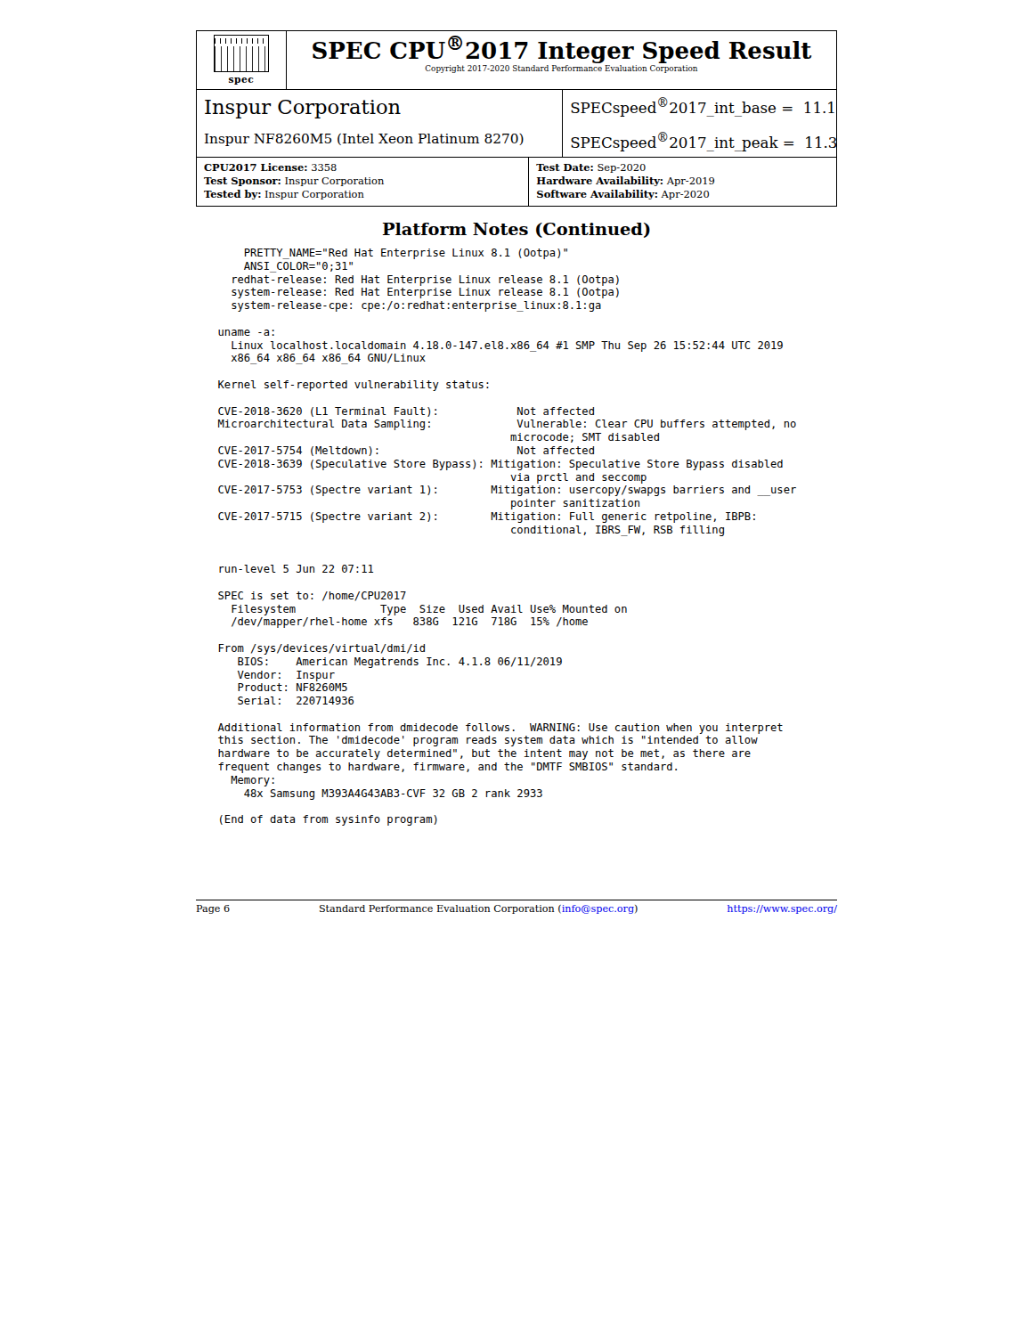spec
SPEC CPU®2017 Integer Speed Result
Copyright 2017-2020 Standard Performance Evaluation Corporation
Inspur Corporation
Inspur NF8260M5 (Intel Xeon Platinum 8270)
SPECspeed®2017_int_base = 11.1
SPECspeed®2017_int_peak = 11.3
CPU2017 License: 3358
Test Sponsor: Inspur Corporation
Tested by: Inspur Corporation
Test Date: Sep-2020
Hardware Availability: Apr-2019
Software Availability: Apr-2020
Platform Notes (Continued)
     PRETTY_NAME="Red Hat Enterprise Linux 8.1 (Ootpa)"
     ANSI_COLOR="0;31"
   redhat-release: Red Hat Enterprise Linux release 8.1 (Ootpa)
   system-release: Red Hat Enterprise Linux release 8.1 (Ootpa)
   system-release-cpe: cpe:/o:redhat:enterprise_linux:8.1:ga

 uname -a:
   Linux localhost.localdomain 4.18.0-147.el8.x86_64 #1 SMP Thu Sep 26 15:52:44 UTC 2019
   x86_64 x86_64 x86_64 GNU/Linux

 Kernel self-reported vulnerability status:

 CVE-2018-3620 (L1 Terminal Fault):            Not affected
 Microarchitectural Data Sampling:             Vulnerable: Clear CPU buffers attempted, no
                                              microcode; SMT disabled
 CVE-2017-5754 (Meltdown):                     Not affected
 CVE-2018-3639 (Speculative Store Bypass): Mitigation: Speculative Store Bypass disabled
                                              via prctl and seccomp
 CVE-2017-5753 (Spectre variant 1):        Mitigation: usercopy/swapgs barriers and __user
                                              pointer sanitization
 CVE-2017-5715 (Spectre variant 2):        Mitigation: Full generic retpoline, IBPB:
                                              conditional, IBRS_FW, RSB filling


 run-level 5 Jun 22 07:11

 SPEC is set to: /home/CPU2017
   Filesystem             Type  Size  Used Avail Use% Mounted on
   /dev/mapper/rhel-home xfs   838G  121G  718G  15% /home

 From /sys/devices/virtual/dmi/id
    BIOS:    American Megatrends Inc. 4.1.8 06/11/2019
    Vendor:  Inspur
    Product: NF8260M5
    Serial:  220714936

 Additional information from dmidecode follows.  WARNING: Use caution when you interpret
 this section. The 'dmidecode' program reads system data which is "intended to allow
 hardware to be accurately determined", but the intent may not be met, as there are
 frequent changes to hardware, firmware, and the "DMTF SMBIOS" standard.
   Memory:
     48x Samsung M393A4G43AB3-CVF 32 GB 2 rank 2933

 (End of data from sysinfo program)
Page 6
Standard Performance Evaluation Corporation (info@spec.org)
https://www.spec.org/